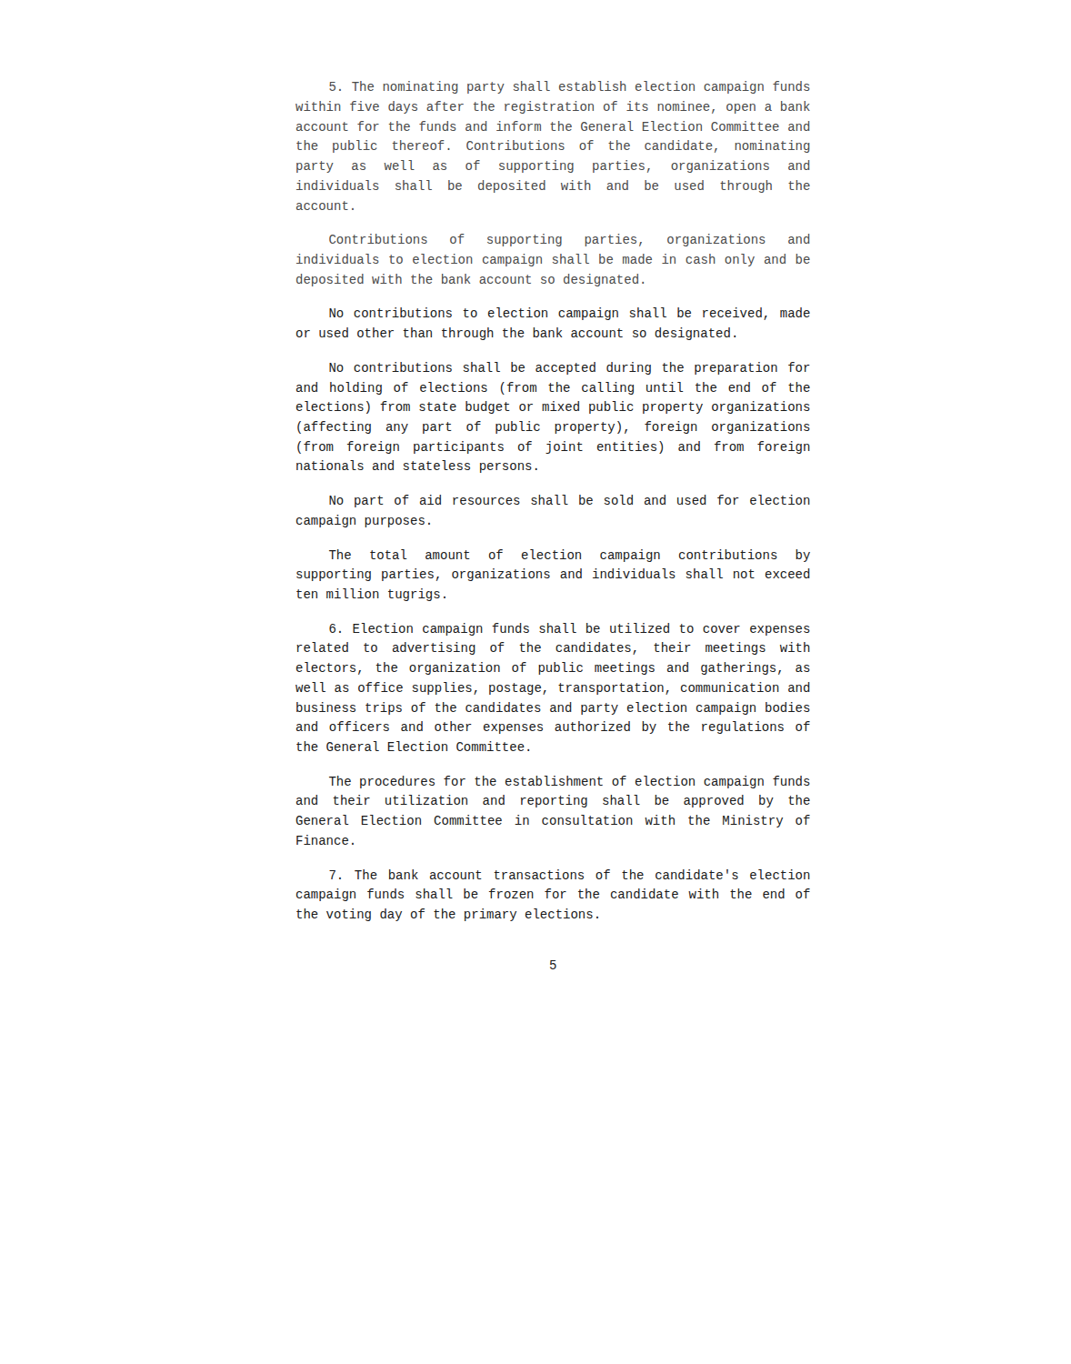5. The nominating party shall establish election campaign funds within five days after the registration of its nominee, open a bank account for the funds and inform the General Election Committee and the public thereof. Contributions of the candidate, nominating party as well as of supporting parties, organizations and individuals shall be deposited with and be used through the account.
Contributions of supporting parties, organizations and individuals to election campaign shall be made in cash only and be deposited with the bank account so designated.
No contributions to election campaign shall be received, made or used other than through the bank account so designated.
No contributions shall be accepted during the preparation for and holding of elections (from the calling until the end of the elections) from state budget or mixed public property organizations (affecting any part of public property), foreign organizations (from foreign participants of joint entities) and from foreign nationals and stateless persons.
No part of aid resources shall be sold and used for election campaign purposes.
The total amount of election campaign contributions by supporting parties, organizations and individuals shall not exceed ten million tugrigs.
6. Election campaign funds shall be utilized to cover expenses related to advertising of the candidates, their meetings with electors, the organization of public meetings and gatherings, as well as office supplies, postage, transportation, communication and business trips of the candidates and party election campaign bodies and officers and other expenses authorized by the regulations of the General Election Committee.
The procedures for the establishment of election campaign funds and their utilization and reporting shall be approved by the General Election Committee in consultation with the Ministry of Finance.
7. The bank account transactions of the candidate's election campaign funds shall be frozen for the candidate with the end of the voting day of the primary elections.
5